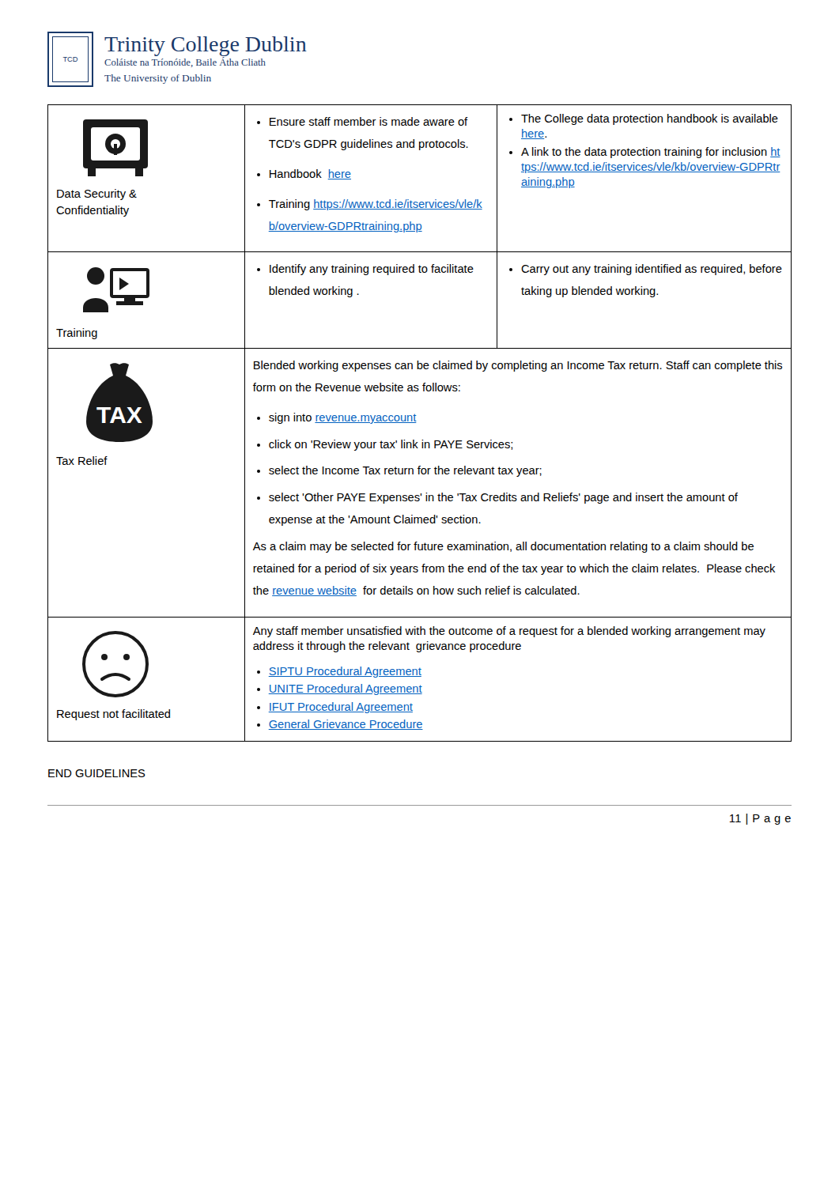TCD
Trinity College Dublin
Coláiste na Tríonóide, Baile Átha Cliath
The University of Dublin
| Data Security & Confidentiality | Ensure staff member is made aware of TCD's GDPR guidelines and protocols. Handbook here Training https://www.tcd.ie/itservices/vle/kb/overview-GDPRtraining.php | The College data protection handbook is available here . A link to the data protection training for inclusion https://www.tcd.ie/itservices/vle/kb/overview-GDPRtraining.php |
| Training | Identify any training required to facilitate blended working . | Carry out any training identified as required, before taking up blended working. |
| TAX Tax Relief | Blended working expenses can be claimed by completing an Income Tax return. Staff can complete this form on the Revenue website as follows: sign into revenue.myaccount click on 'Review your tax' link in PAYE Services; select the Income Tax return for the relevant tax year; select 'Other PAYE Expenses' in the 'Tax Credits and Reliefs' page and insert the amount of expense at the 'Amount Claimed' section. As a claim may be selected for future examination, all documentation relating to a claim should be retained for a period of six years from the end of the tax year to which the claim relates. Please check the revenue website for details on how such relief is calculated. |
| Request not facilitated | Any staff member unsatisfied with the outcome of a request for a blended working arrangement may address it through the relevant grievance procedure SIPTU Procedural Agreement UNITE Procedural Agreement IFUT Procedural Agreement General Grievance Procedure |
END GUIDELINES
11 | P a g e